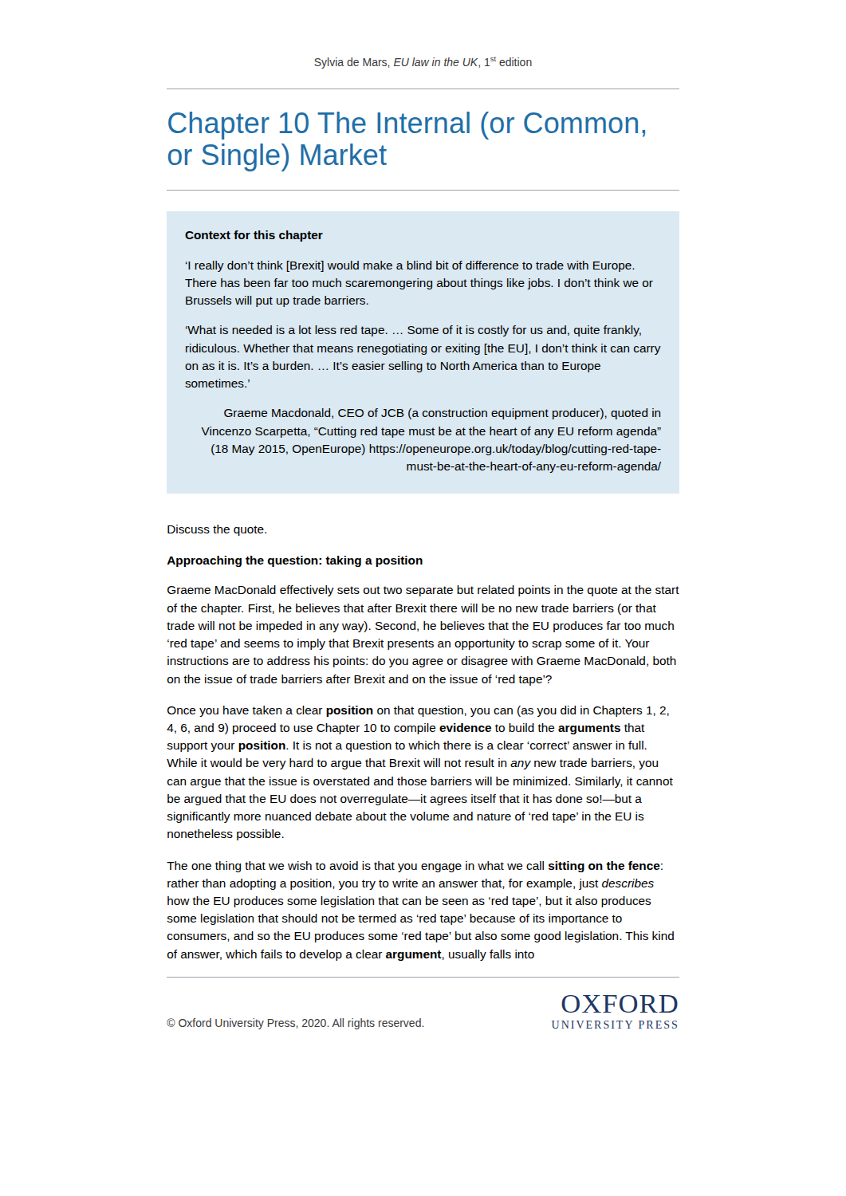Sylvia de Mars, EU law in the UK, 1st edition
Chapter 10 The Internal (or Common, or Single) Market
Context for this chapter
‘I really don’t think [Brexit] would make a blind bit of difference to trade with Europe. There has been far too much scaremongering about things like jobs. I don’t think we or Brussels will put up trade barriers.
‘What is needed is a lot less red tape. … Some of it is costly for us and, quite frankly, ridiculous. Whether that means renegotiating or exiting [the EU], I don’t think it can carry on as it is. It’s a burden. … It’s easier selling to North America than to Europe sometimes.’
Graeme Macdonald, CEO of JCB (a construction equipment producer), quoted in Vincenzo Scarpetta, “Cutting red tape must be at the heart of any EU reform agenda” (18 May 2015, OpenEurope) https://openeurope.org.uk/today/blog/cutting-red-tape-must-be-at-the-heart-of-any-eu-reform-agenda/
Discuss the quote.
Approaching the question: taking a position
Graeme MacDonald effectively sets out two separate but related points in the quote at the start of the chapter. First, he believes that after Brexit there will be no new trade barriers (or that trade will not be impeded in any way). Second, he believes that the EU produces far too much ‘red tape’ and seems to imply that Brexit presents an opportunity to scrap some of it. Your instructions are to address his points: do you agree or disagree with Graeme MacDonald, both on the issue of trade barriers after Brexit and on the issue of ‘red tape’?
Once you have taken a clear position on that question, you can (as you did in Chapters 1, 2, 4, 6, and 9) proceed to use Chapter 10 to compile evidence to build the arguments that support your position. It is not a question to which there is a clear ‘correct’ answer in full. While it would be very hard to argue that Brexit will not result in any new trade barriers, you can argue that the issue is overstated and those barriers will be minimized. Similarly, it cannot be argued that the EU does not overregulate—it agrees itself that it has done so!—but a significantly more nuanced debate about the volume and nature of ‘red tape’ in the EU is nonetheless possible.
The one thing that we wish to avoid is that you engage in what we call sitting on the fence: rather than adopting a position, you try to write an answer that, for example, just describes how the EU produces some legislation that can be seen as ‘red tape’, but it also produces some legislation that should not be termed as ‘red tape’ because of its importance to consumers, and so the EU produces some ‘red tape’ but also some good legislation. This kind of answer, which fails to develop a clear argument, usually falls into
© Oxford University Press, 2020. All rights reserved.
OXFORD UNIVERSITY PRESS